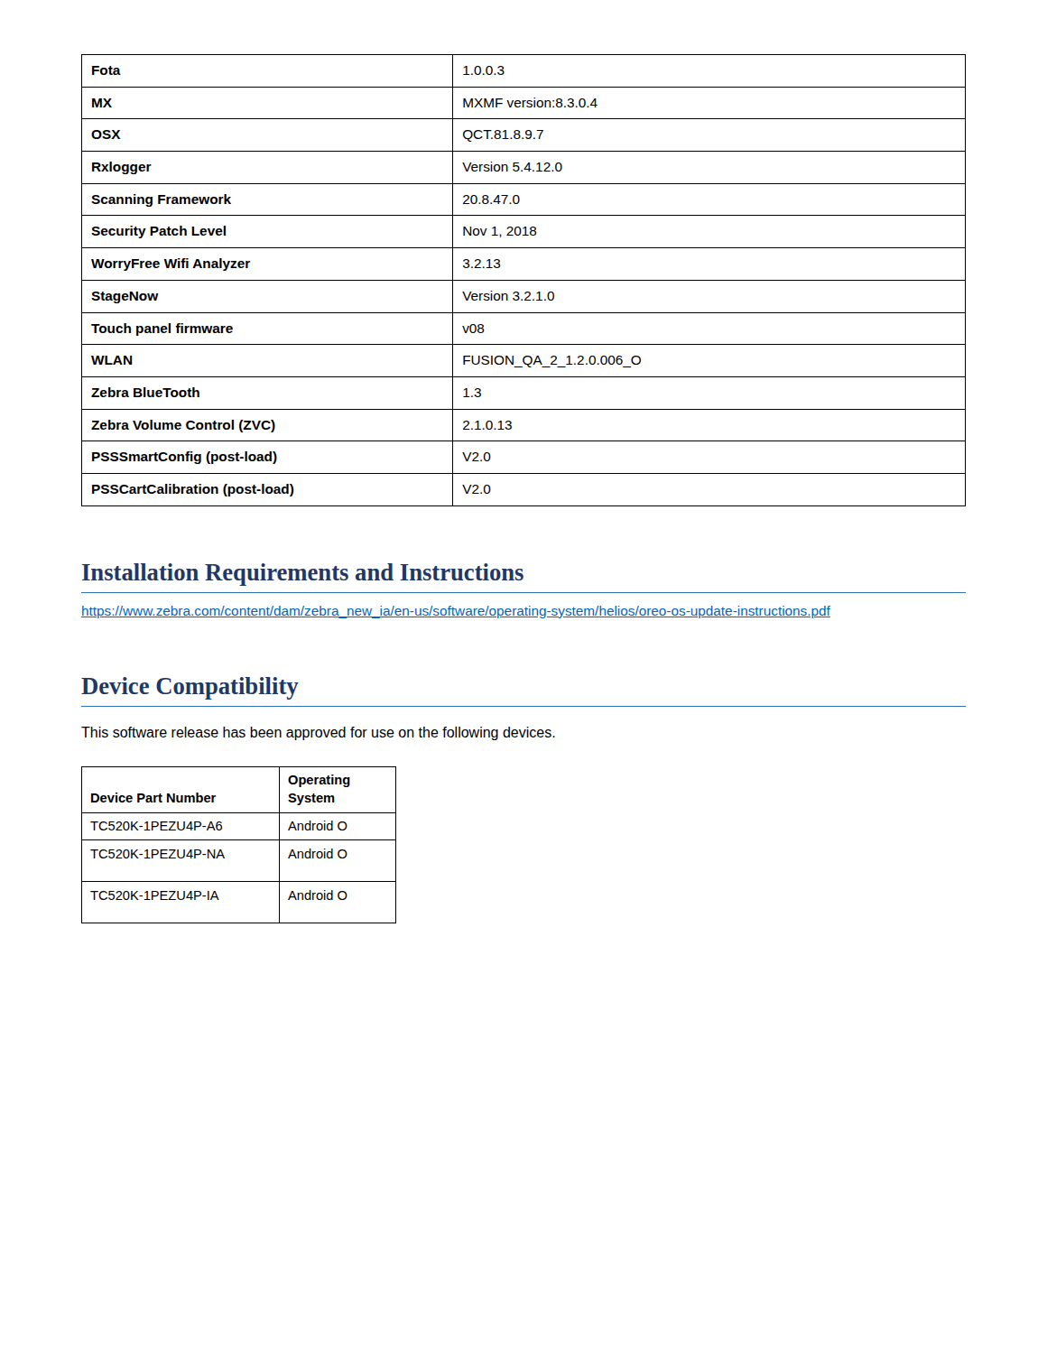| Fota | 1.0.0.3 |
| MX | MXMF version:8.3.0.4 |
| OSX | QCT.81.8.9.7 |
| Rxlogger | Version 5.4.12.0 |
| Scanning Framework | 20.8.47.0 |
| Security Patch Level | Nov 1, 2018 |
| WorryFree Wifi Analyzer | 3.2.13 |
| StageNow | Version 3.2.1.0 |
| Touch panel firmware | v08 |
| WLAN | FUSION_QA_2_1.2.0.006_O |
| Zebra BlueTooth | 1.3 |
| Zebra Volume Control (ZVC) | 2.1.0.13 |
| PSSSmartConfig (post-load) | V2.0 |
| PSSCartCalibration (post-load) | V2.0 |
Installation Requirements and Instructions
https://www.zebra.com/content/dam/zebra_new_ia/en-us/software/operating-system/helios/oreo-os-update-instructions.pdf
Device Compatibility
This software release has been approved for use on the following devices.
| Device Part Number | Operating System |
| --- | --- |
| TC520K-1PEZU4P-A6 | Android O |
| TC520K-1PEZU4P-NA | Android O |
| TC520K-1PEZU4P-IA | Android O |